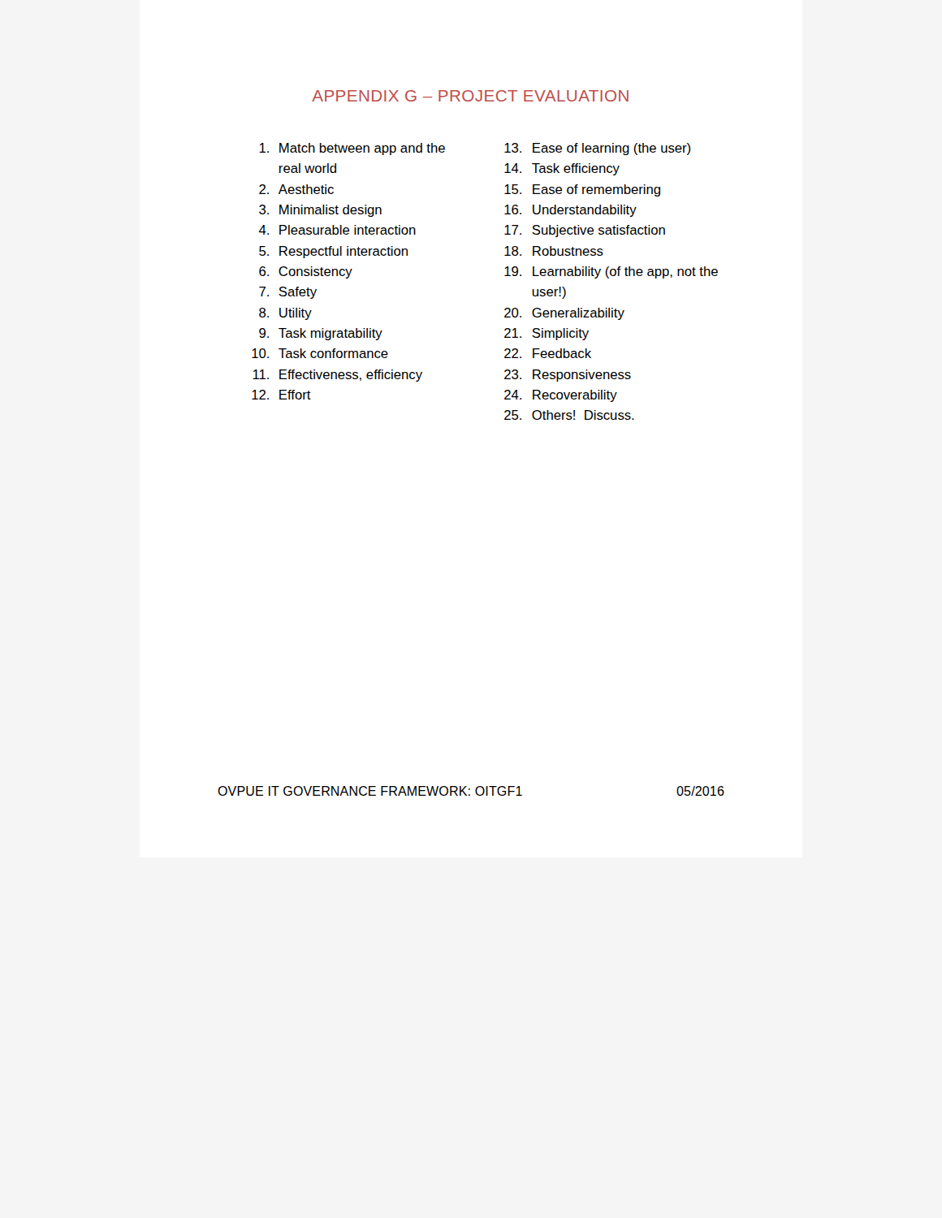APPENDIX G – PROJECT EVALUATION
Match between app and the real world
Aesthetic
Minimalist design
Pleasurable interaction
Respectful interaction
Consistency
Safety
Utility
Task migratability
Task conformance
Effectiveness, efficiency
Effort
Ease of learning (the user)
Task efficiency
Ease of remembering
Understandability
Subjective satisfaction
Robustness
Learnability (of the app, not the user!)
Generalizability
Simplicity
Feedback
Responsiveness
Recoverability
Others! Discuss.
OVPUE IT GOVERNANCE FRAMEWORK: OITGF1
05/2016